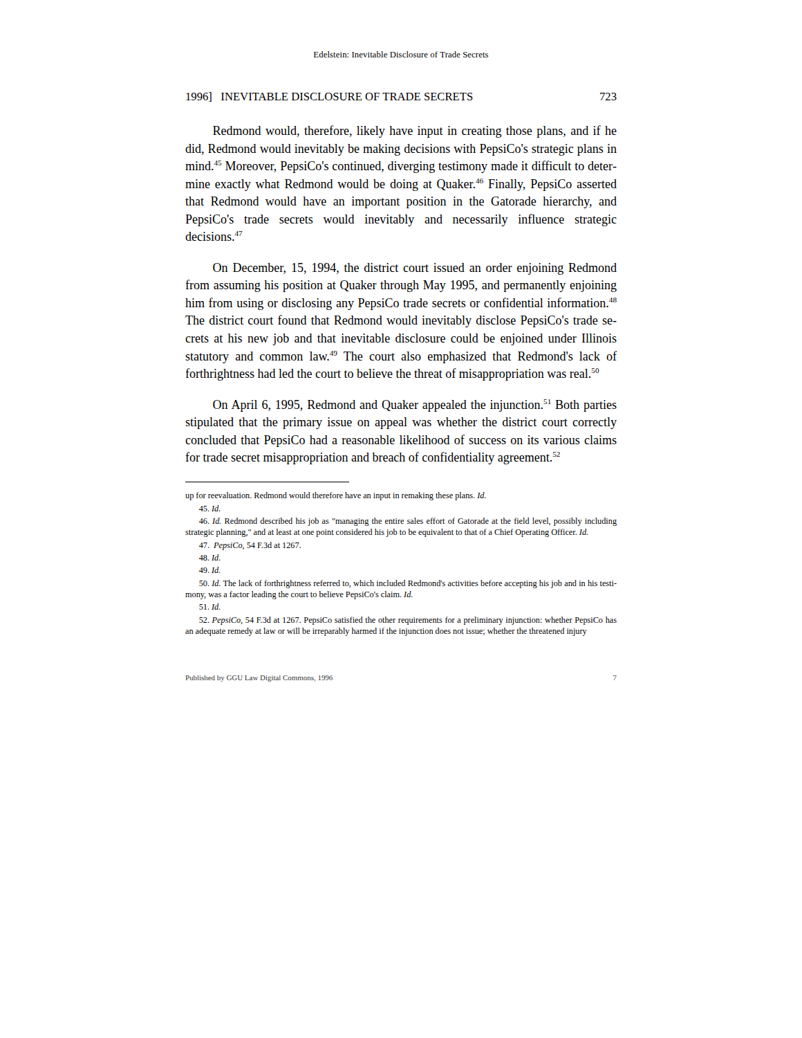Edelstein: Inevitable Disclosure of Trade Secrets
1996] INEVITABLE DISCLOSURE OF TRADE SECRETS 723
Redmond would, therefore, likely have input in creating those plans, and if he did, Redmond would inevitably be making decisions with PepsiCo's strategic plans in mind.45 Moreover, PepsiCo's continued, diverging testimony made it difficult to determine exactly what Redmond would be doing at Quaker.46 Finally, PepsiCo asserted that Redmond would have an important position in the Gatorade hierarchy, and PepsiCo's trade secrets would inevitably and necessarily influence strategic decisions.47
On December, 15, 1994, the district court issued an order enjoining Redmond from assuming his position at Quaker through May 1995, and permanently enjoining him from using or disclosing any PepsiCo trade secrets or confidential information.48 The district court found that Redmond would inevitably disclose PepsiCo's trade secrets at his new job and that inevitable disclosure could be enjoined under Illinois statutory and common law.49 The court also emphasized that Redmond's lack of forthrightness had led the court to believe the threat of misappropriation was real.50
On April 6, 1995, Redmond and Quaker appealed the injunction.51 Both parties stipulated that the primary issue on appeal was whether the district court correctly concluded that PepsiCo had a reasonable likelihood of success on its various claims for trade secret misappropriation and breach of confidentiality agreement.52
up for reevaluation. Redmond would therefore have an input in remaking these plans. Id.
45. Id.
46. Id. Redmond described his job as "managing the entire sales effort of Gatorade at the field level, possibly including strategic planning," and at least at one point considered his job to be equivalent to that of a Chief Operating Officer. Id.
47. PepsiCo, 54 F.3d at 1267.
48. Id.
49. Id.
50. Id. The lack of forthrightness referred to, which included Redmond's activities before accepting his job and in his testimony, was a factor leading the court to believe PepsiCo's claim. Id.
51. Id.
52. PepsiCo, 54 F.3d at 1267. PepsiCo satisfied the other requirements for a preliminary injunction: whether PepsiCo has an adequate remedy at law or will be irreparably harmed if the injunction does not issue; whether the threatened injury
Published by GGU Law Digital Commons, 1996 7